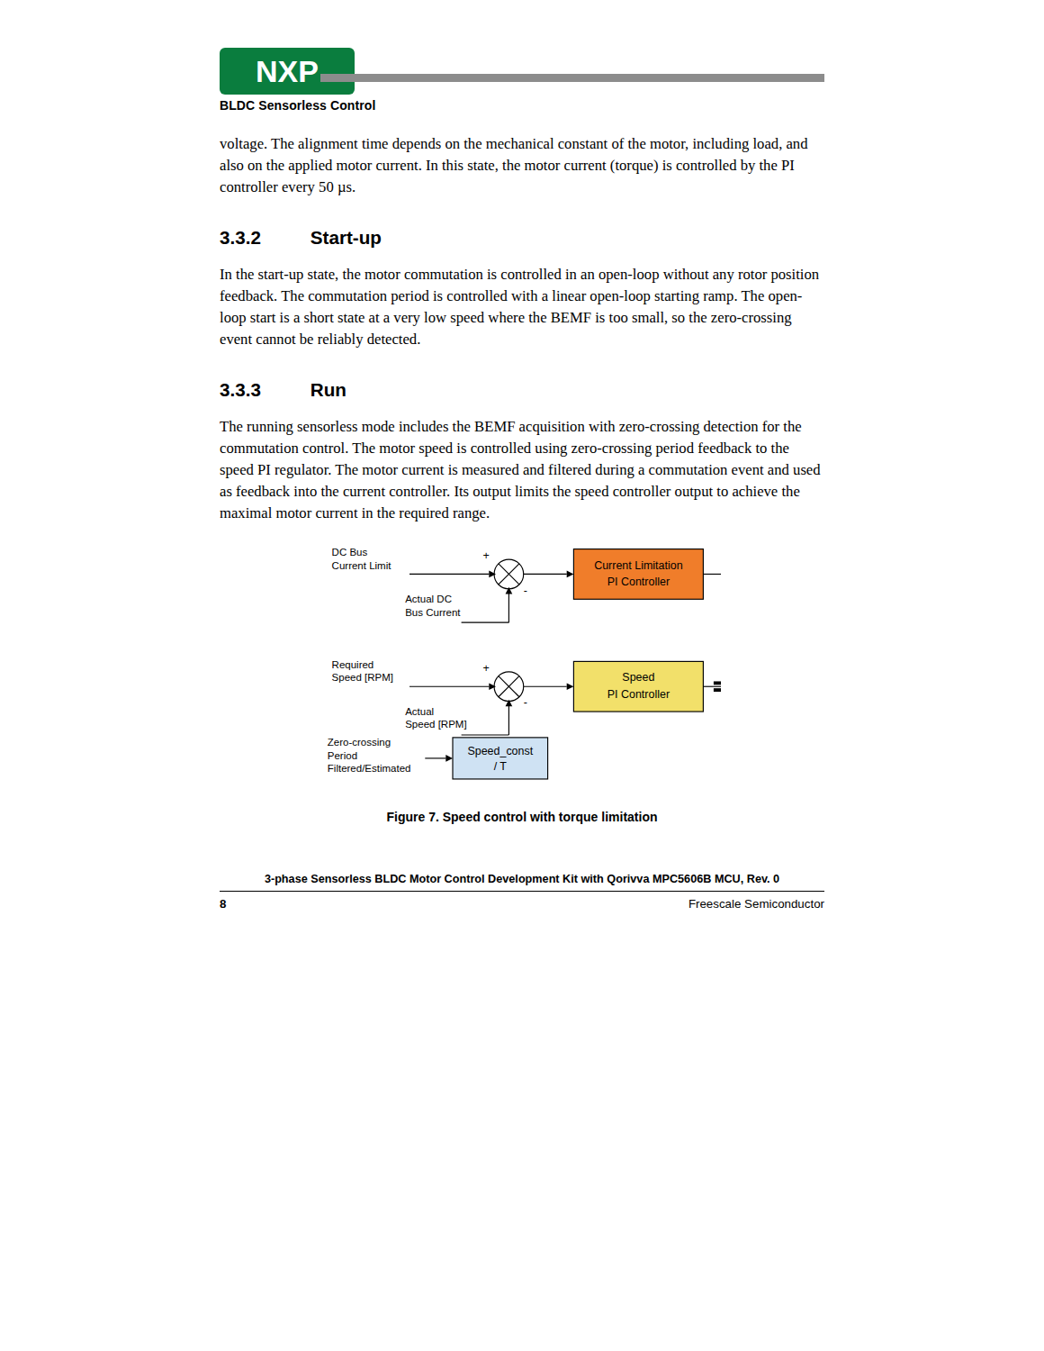NXP
BLDC Sensorless Control
voltage. The alignment time depends on the mechanical constant of the motor, including load, and also on the applied motor current. In this state, the motor current (torque) is controlled by the PI controller every 50 µs.
3.3.2 Start-up
In the start-up state, the motor commutation is controlled in an open-loop without any rotor position feedback. The commutation period is controlled with a linear open-loop starting ramp. The open-loop start is a short state at a very low speed where the BEMF is too small, so the zero-crossing event cannot be reliably detected.
3.3.3 Run
The running sensorless mode includes the BEMF acquisition with zero-crossing detection for the commutation control. The motor speed is controlled using zero-crossing period feedback to the speed PI regulator. The motor current is measured and filtered during a commutation event and used as feedback into the current controller. Its output limits the speed controller output to achieve the maximal motor current in the required range.
Current Limitation PI Controller Speed PI Controller Speed_const / T DC Bus Current Limit + Actual DC Bus Current - Required Speed [RPM] + Actual Speed [RPM] - Zero-crossing Period Filtered/Estimated
Figure 7. Speed control with torque limitation
3-phase Sensorless BLDC Motor Control Development Kit with Qorivva MPC5606B MCU, Rev. 0
8 Freescale Semiconductor